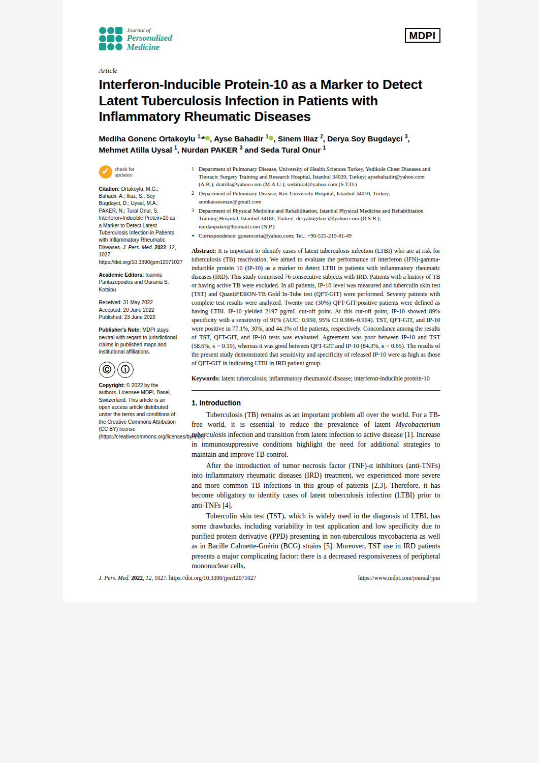Journal of Personalized Medicine
MDPI
Article
Interferon-Inducible Protein-10 as a Marker to Detect Latent Tuberculosis Infection in Patients with Inflammatory Rheumatic Diseases
Mediha Gonenc Ortakoylu 1,* , Ayse Bahadir 1 , Sinem Iliaz 2, Derya Soy Bugdayci 3, Mehmet Atilla Uysal 1, Nurdan PAKER 3 and Seda Tural Onur 1
✓
check for
updates
Citation: Ortakoylu, M.G.; Bahadir, A.; Iliaz, S.; Soy Bugdayci, D.; Uysal, M.A.; PAKER, N.; Tural Onur, S. Interferon-Inducible Protein-10 as a Marker to Detect Latent Tuberculosis Infection in Patients with Inflammatory Rheumatic Diseases. J. Pers. Med. 2022, 12, 1027. https://doi.org/10.3390/jpm12071027
Academic Editors: Ioannis Pantazopoulos and Ourania S. Kotsiou
Received: 31 May 2022
Accepted: 20 June 2022
Published: 23 June 2022
Publisher's Note: MDPI stays neutral with regard to jurisdictional claims in published maps and institutional affiliations.
Ⓒ
ⓘ
Copyright: © 2022 by the authors. Licensee MDPI, Basel, Switzerland. This article is an open access article distributed under the terms and conditions of the Creative Commons Attribution (CC BY) license (https://creativecommons.org/licenses/by/4.0/).
1 Department of Pulmonary Disease, University of Health Sciences Turkey, Yedikule Chest Diseases and Thoracic Surgery Training and Research Hospital, Istanbul 34020, Turkey; aysebahadir@yahoo.com (A.B.); dratilla@yahoo.com (M.A.U.); sedatural@yahoo.com (S.T.O.)
2 Department of Pulmonary Disease, Koc University Hospital, Istanbul 34010, Turkey; snmkaraosman@gmail.com
3 Department of Physical Medicine and Rehabilitation, Istanbul Physical Medicine and Rehabilitation Training Hospital, Istanbul 34186, Turkey; deryabugdayci@yahoo.com (D.S.B.); nurdanpaker@hotmail.com (N.P.)
*Correspondence: gonencorta@yahoo.com; Tel.: +90-535-219-81-49
Abstract: It is important to identify cases of latent tuberculosis infection (LTBI) who are at risk for tuberculosis (TB) reactivation. We aimed to evaluate the performance of interferon (IFN)-gamma-inducible protein 10 (IP-10) as a marker to detect LTBI in patients with inflammatory rheumatic diseases (IRD). This study comprised 76 consecutive subjects with IRD. Patients with a history of TB or having active TB were excluded. In all patients, IP-10 level was measured and tuberculin skin test (TST) and QuantiFERON-TB Gold In-Tube test (QFT-GIT) were performed. Seventy patients with complete test results were analyzed. Twenty-one (30%) QFT-GIT-positive patients were defined as having LTBI. IP-10 yielded 2197 pg/mL cut-off point. At this cut-off point, IP-10 showed 89% specificity with a sensitivity of 91% (AUC: 0.950, 95% CI 0.906–0.994). TST, QFT-GIT, and IP-10 were positive in 77.1%, 30%, and 44.3% of the patients, respectively. Concordance among the results of TST, QFT-GIT, and IP-10 tests was evaluated. Agreement was poor between IP-10 and TST (58.6%, κ = 0.19), whereas it was good between QFT-GIT and IP-10 (84.3%, κ = 0.65). The results of the present study demonstrated that sensitivity and specificity of released IP-10 were as high as those of QFT-GIT in indicating LTBI in IRD patient group.
Keywords: latent tuberculosis; inflammatory rheumatoid disease; interferon-inducible protein-10
1. Introduction
Tuberculosis (TB) remains as an important problem all over the world. For a TB-free world, it is essential to reduce the prevalence of latent Mycobacterium tuberculosis infection and transition from latent infection to active disease [1]. Increase in immunosuppressive conditions highlight the need for additional strategies to maintain and improve TB control.
After the introduction of tumor necrosis factor (TNF)-α inhibitors (anti-TNFs) into inflammatory rheumatic diseases (IRD) treatment, we experienced more severe and more common TB infections in this group of patients [2,3]. Therefore, it has become obligatory to identify cases of latent tuberculosis infection (LTBI) prior to anti-TNFs [4].
Tuberculin skin test (TST), which is widely used in the diagnosis of LTBI, has some drawbacks, including variability in test application and low specificity due to purified protein derivative (PPD) presenting in non-tuberculous mycobacteria as well as in Bacille Calmette-Guérin (BCG) strains [5]. Moreover, TST use in IRD patients presents a major complicating factor: there is a decreased responsiveness of peripheral mononuclear cells,
J. Pers. Med. 2022, 12, 1027. https://doi.org/10.3390/jpm12071027
https://www.mdpi.com/journal/jpm